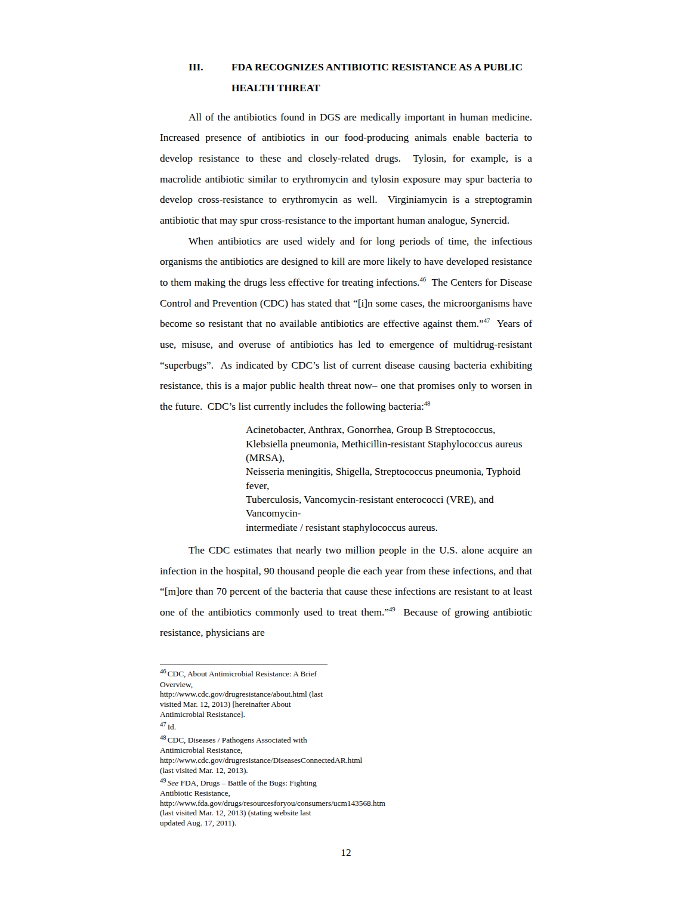III.
FDA RECOGNIZES ANTIBIOTIC RESISTANCE AS A PUBLIC HEALTH THREAT
All of the antibiotics found in DGS are medically important in human medicine. Increased presence of antibiotics in our food-producing animals enable bacteria to develop resistance to these and closely-related drugs. Tylosin, for example, is a macrolide antibiotic similar to erythromycin and tylosin exposure may spur bacteria to develop cross-resistance to erythromycin as well. Virginiamycin is a streptogramin antibiotic that may spur cross-resistance to the important human analogue, Synercid.
When antibiotics are used widely and for long periods of time, the infectious organisms the antibiotics are designed to kill are more likely to have developed resistance to them making the drugs less effective for treating infections.46 The Centers for Disease Control and Prevention (CDC) has stated that “[i]n some cases, the microorganisms have become so resistant that no available antibiotics are effective against them.”47 Years of use, misuse, and overuse of antibiotics has led to emergence of multidrug-resistant “superbugs”. As indicated by CDC’s list of current disease causing bacteria exhibiting resistance, this is a major public health threat now– one that promises only to worsen in the future. CDC’s list currently includes the following bacteria:48
Acinetobacter, Anthrax, Gonorrhea, Group B Streptococcus,
Klebsiella pneumonia, Methicillin-resistant Staphylococcus aureus (MRSA),
Neisseria meningitis, Shigella, Streptococcus pneumonia, Typhoid fever,
Tuberculosis, Vancomycin-resistant enterococci (VRE), and Vancomycin-
intermediate / resistant staphylococcus aureus.
The CDC estimates that nearly two million people in the U.S. alone acquire an infection in the hospital, 90 thousand people die each year from these infections, and that “[m]ore than 70 percent of the bacteria that cause these infections are resistant to at least one of the antibiotics commonly used to treat them.”49 Because of growing antibiotic resistance, physicians are
46 CDC, About Antimicrobial Resistance: A Brief Overview, http://www.cdc.gov/drugresistance/about.html (last visited Mar. 12, 2013) [hereinafter About Antimicrobial Resistance].
47 Id.
48 CDC, Diseases / Pathogens Associated with Antimicrobial Resistance, http://www.cdc.gov/drugresistance/DiseasesConnectedAR.html (last visited Mar. 12, 2013).
49 See FDA, Drugs – Battle of the Bugs: Fighting Antibiotic Resistance, http://www.fda.gov/drugs/resourcesforyou/consumers/ucm143568.htm (last visited Mar. 12, 2013) (stating website last updated Aug. 17, 2011).
12